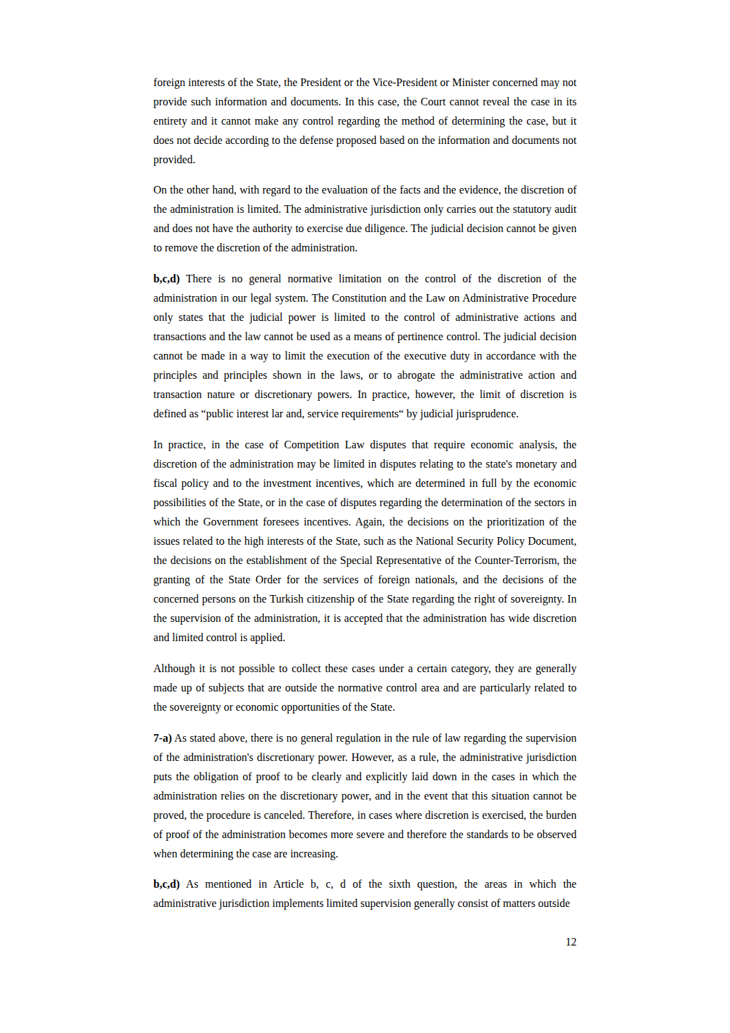foreign interests of the State, the President or the Vice-President or Minister concerned may not provide such information and documents. In this case, the Court cannot reveal the case in its entirety and it cannot make any control regarding the method of determining the case, but it does not decide according to the defense proposed based on the information and documents not provided.
On the other hand, with regard to the evaluation of the facts and the evidence, the discretion of the administration is limited. The administrative jurisdiction only carries out the statutory audit and does not have the authority to exercise due diligence. The judicial decision cannot be given to remove the discretion of the administration.
b,c,d) There is no general normative limitation on the control of the discretion of the administration in our legal system. The Constitution and the Law on Administrative Procedure only states that the judicial power is limited to the control of administrative actions and transactions and the law cannot be used as a means of pertinence control. The judicial decision cannot be made in a way to limit the execution of the executive duty in accordance with the principles and principles shown in the laws, or to abrogate the administrative action and transaction nature or discretionary powers. In practice, however, the limit of discretion is defined as “public interest lar and, service requirements“ by judicial jurisprudence.
In practice, in the case of Competition Law disputes that require economic analysis, the discretion of the administration may be limited in disputes relating to the state's monetary and fiscal policy and to the investment incentives, which are determined in full by the economic possibilities of the State, or in the case of disputes regarding the determination of the sectors in which the Government foresees incentives. Again, the decisions on the prioritization of the issues related to the high interests of the State, such as the National Security Policy Document, the decisions on the establishment of the Special Representative of the Counter-Terrorism, the granting of the State Order for the services of foreign nationals, and the decisions of the concerned persons on the Turkish citizenship of the State regarding the right of sovereignty. In the supervision of the administration, it is accepted that the administration has wide discretion and limited control is applied.
Although it is not possible to collect these cases under a certain category, they are generally made up of subjects that are outside the normative control area and are particularly related to the sovereignty or economic opportunities of the State.
7-a) As stated above, there is no general regulation in the rule of law regarding the supervision of the administration's discretionary power. However, as a rule, the administrative jurisdiction puts the obligation of proof to be clearly and explicitly laid down in the cases in which the administration relies on the discretionary power, and in the event that this situation cannot be proved, the procedure is canceled. Therefore, in cases where discretion is exercised, the burden of proof of the administration becomes more severe and therefore the standards to be observed when determining the case are increasing.
b,c,d) As mentioned in Article b, c, d of the sixth question, the areas in which the administrative jurisdiction implements limited supervision generally consist of matters outside
12